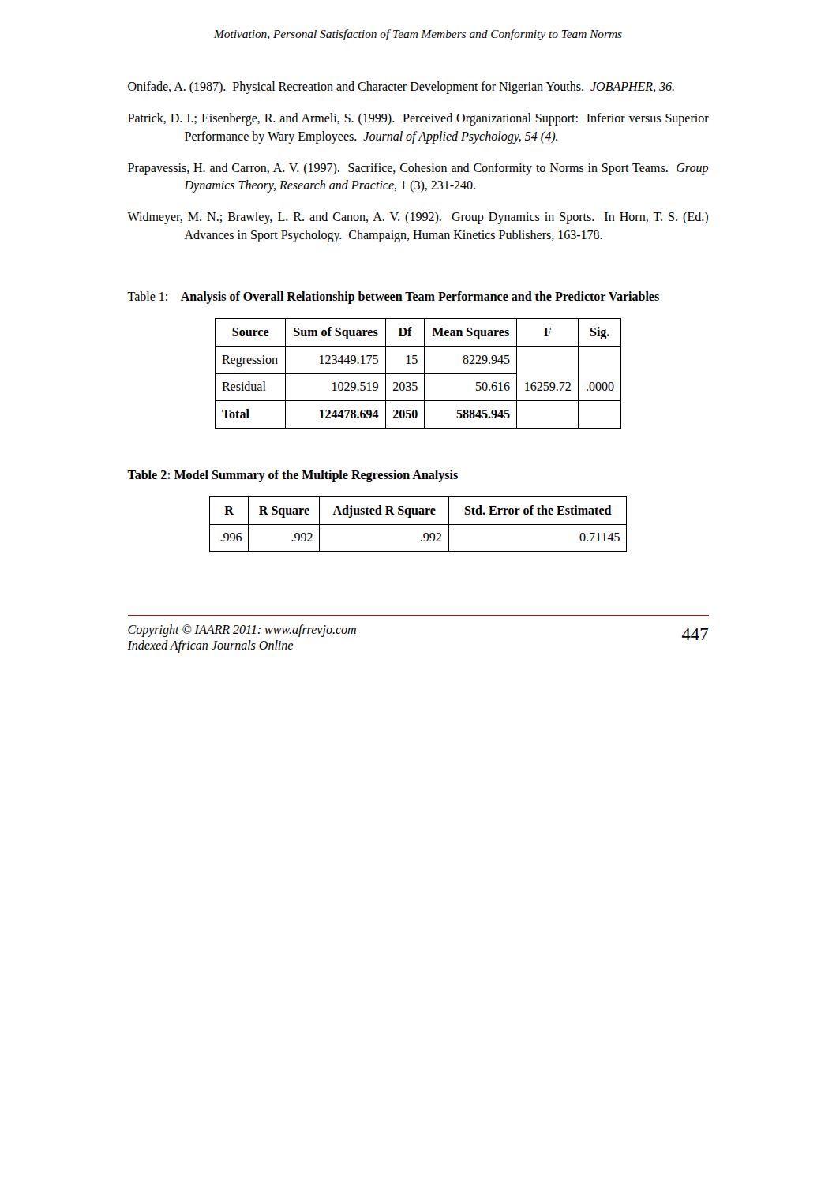Motivation, Personal Satisfaction of Team Members and Conformity to Team Norms
Onifade, A. (1987). Physical Recreation and Character Development for Nigerian Youths. JOBAPHER, 36.
Patrick, D. I.; Eisenberge, R. and Armeli, S. (1999). Perceived Organizational Support: Inferior versus Superior Performance by Wary Employees. Journal of Applied Psychology, 54 (4).
Prapavessis, H. and Carron, A. V. (1997). Sacrifice, Cohesion and Conformity to Norms in Sport Teams. Group Dynamics Theory, Research and Practice, 1 (3), 231-240.
Widmeyer, M. N.; Brawley, L. R. and Canon, A. V. (1992). Group Dynamics in Sports. In Horn, T. S. (Ed.) Advances in Sport Psychology. Champaign, Human Kinetics Publishers, 163-178.
Table 1: Analysis of Overall Relationship between Team Performance and the Predictor Variables
| Source | Sum of Squares | Df | Mean Squares | F | Sig. |
| --- | --- | --- | --- | --- | --- |
| Regression | 123449.175 | 15 | 8229.945 | | |
| Residual | 1029.519 | 2035 | 50.616 | 16259.72 | .0000 |
| Total | 124478.694 | 2050 | 58845.945 | | |
Table 2: Model Summary of the Multiple Regression Analysis
| R | R Square | Adjusted R Square | Std. Error of the Estimated |
| --- | --- | --- | --- |
| .996 | .992 | .992 | 0.71145 |
Copyright © IAARR 2011: www.afrrevjo.com
Indexed African Journals Online
447